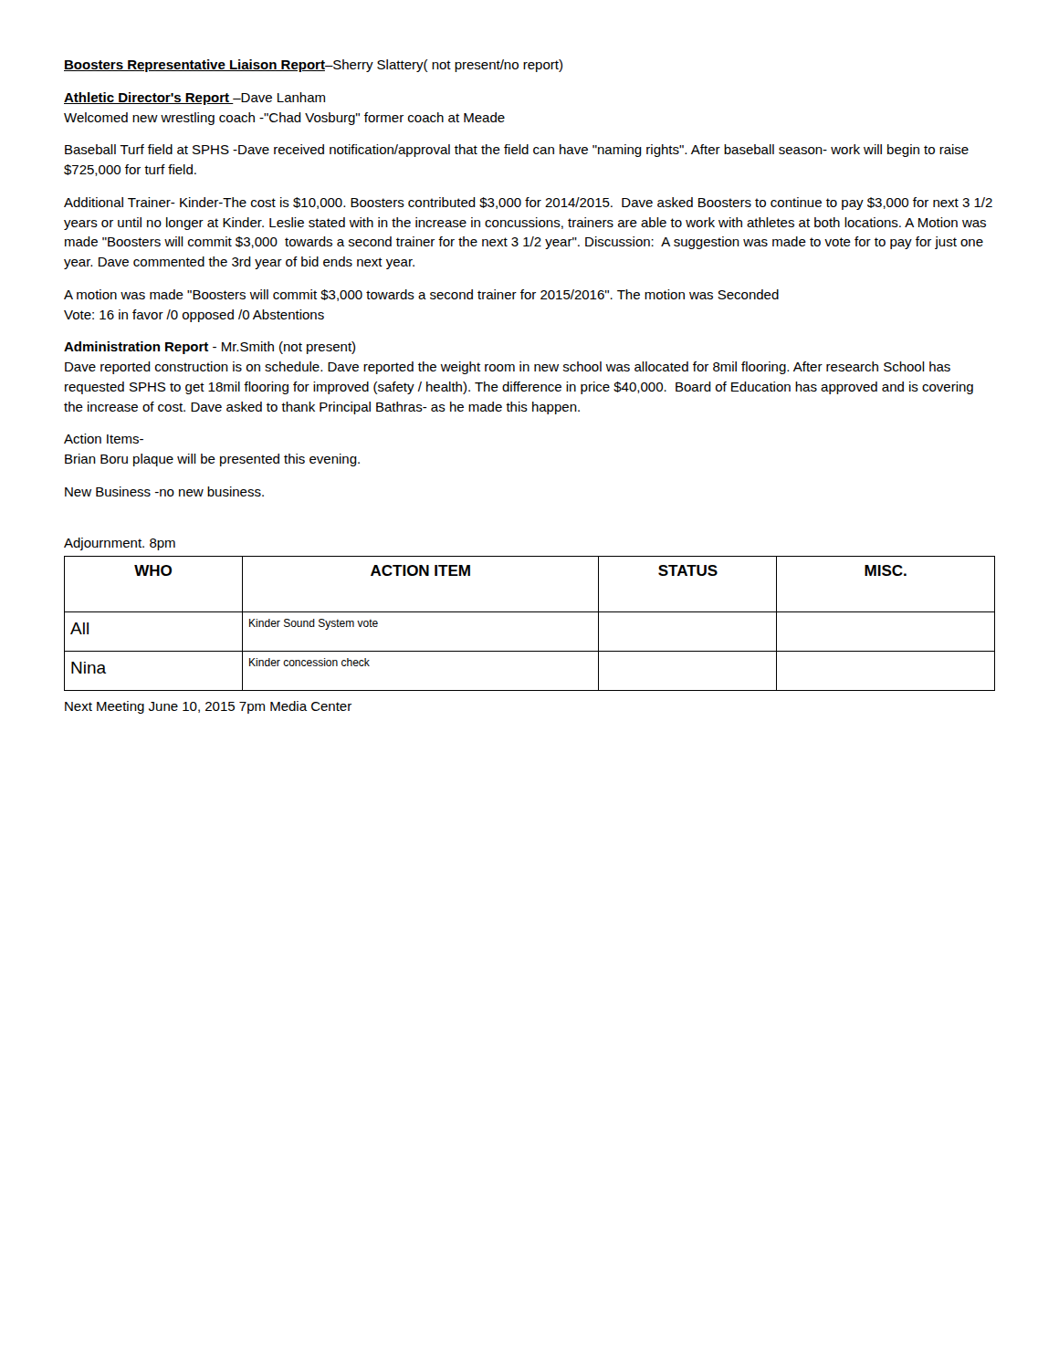Boosters Representative Liaison Report–Sherry Slattery( not present/no report)
Athletic Director's Report –Dave Lanham
Welcomed new wrestling coach -"Chad Vosburg" former coach at Meade
Baseball Turf field at SPHS -Dave received notification/approval that the field can have "naming rights". After baseball season- work will begin to raise $725,000 for turf field.
Additional Trainer- Kinder-The cost is $10,000. Boosters contributed $3,000 for 2014/2015. Dave asked Boosters to continue to pay $3,000 for next 3 1/2 years or until no longer at Kinder. Leslie stated with in the increase in concussions, trainers are able to work with athletes at both locations. A Motion was made "Boosters will commit $3,000 towards a second trainer for the next 3 1/2 year". Discussion: A suggestion was made to vote for to pay for just one year. Dave commented the 3rd year of bid ends next year.
A motion was made "Boosters will commit $3,000 towards a second trainer for 2015/2016". The motion was Seconded
Vote: 16 in favor /0 opposed /0 Abstentions
Administration Report - Mr.Smith (not present)
Dave reported construction is on schedule. Dave reported the weight room in new school was allocated for 8mil flooring. After research School has requested SPHS to get 18mil flooring for improved (safety / health). The difference in price $40,000. Board of Education has approved and is covering the increase of cost. Dave asked to thank Principal Bathras- as he made this happen.
Action Items-
Brian Boru plaque will be presented this evening.
New Business -no new business.
Adjournment. 8pm
| WHO | ACTION ITEM | STATUS | MISC. |
| --- | --- | --- | --- |
| All | Kinder Sound System vote | | |
| Nina | Kinder concession check | | |
Next Meeting June 10, 2015 7pm Media Center